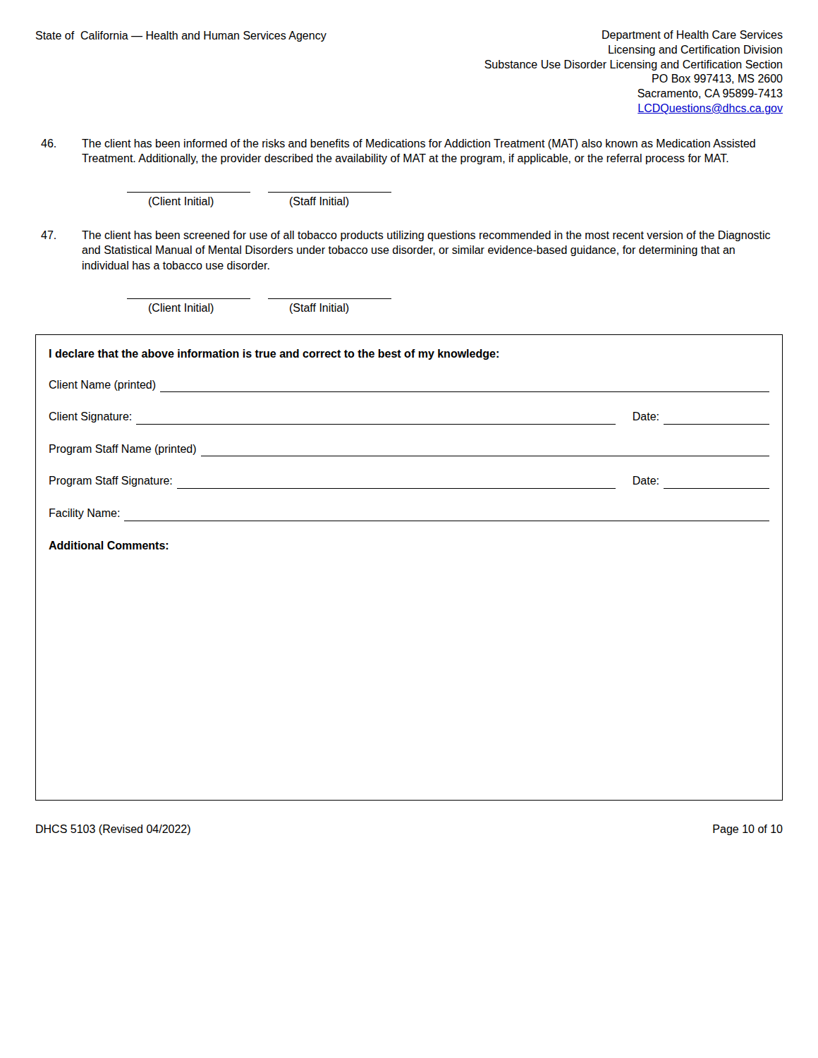State of California — Health and Human Services Agency
Department of Health Care Services
Licensing and Certification Division
Substance Use Disorder Licensing and Certification Section
PO Box 997413, MS 2600
Sacramento, CA 95899-7413
LCDQuestions@dhcs.ca.gov
46.
The client has been informed of the risks and benefits of Medications for Addiction Treatment (MAT) also known as Medication Assisted Treatment. Additionally, the provider described the availability of MAT at the program, if applicable, or the referral process for MAT.
(Client Initial)
(Staff Initial)
47.
The client has been screened for use of all tobacco products utilizing questions recommended in the most recent version of the Diagnostic and Statistical Manual of Mental Disorders under tobacco use disorder, or similar evidence-based guidance, for determining that an individual has a tobacco use disorder.
(Client Initial)
(Staff Initial)
I declare that the above information is true and correct to the best of my knowledge:
Client Name (printed)
Client Signature: Date:
Program Staff Name (printed)
Program Staff Signature: Date:
Facility Name:
Additional Comments:
DHCS 5103 (Revised 04/2022)
Page 10 of 10